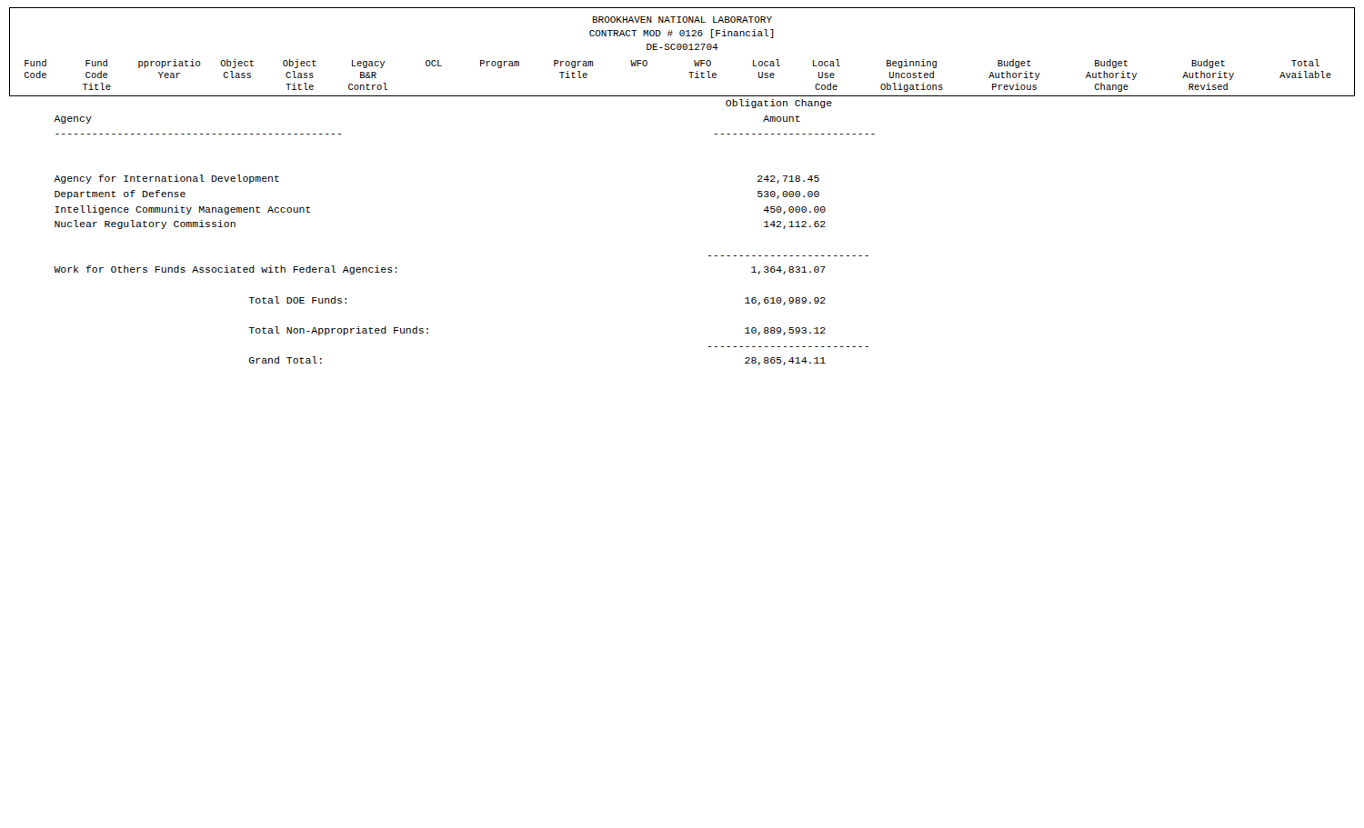BROOKHAVEN NATIONAL LABORATORY
CONTRACT MOD # 0126 [Financial]
DE-SC0012704
| Fund Code | Fund Code Title | ppropriatio Year | Object Class | Object Class Title | Legacy B&R Control | OCL | Program | Program Title | WFO | WFO Title | Local Use | Local Use Code | Beginning Uncosted Obligations | Budget Authority Previous | Budget Authority Change | Budget Authority Revised | Total Available |
                                                                                                                 Obligation Change
      Agency                                                                                                           Amount
      ----------------------------------------------                                                           --------------------------


      Agency for International Development                                                                            242,718.45
      Department of Defense                                                                                           530,000.00
      Intelligence Community Management Account                                                                        450,000.00
      Nuclear Regulatory Commission                                                                                    142,112.62

                                                                                                              --------------------------
      Work for Others Funds Associated with Federal Agencies:                                                        1,364,831.07

                                     Total DOE Funds:                                                               16,610,989.92

                                     Total Non-Appropriated Funds:                                                  10,889,593.12
                                                                                                              --------------------------
                                     Grand Total:                                                                   28,865,414.11